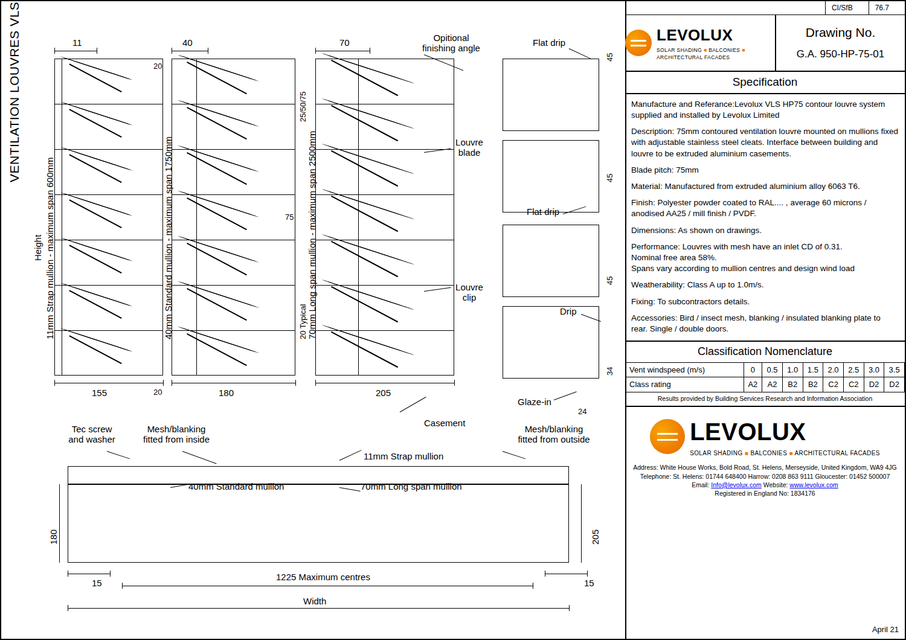VENTILATION LOUVRES VLS HP75
11
11mm Strap mullion - maximum span 600mm
Height
155
40
40mm Standard mullion - maximum span 1750mm
20
20
180
70
70mm Long span mullion - maximum span 2500mm
25/50/75
20 Typical
75
205
Opitional
finishing angle
Louvre
blade
Louvre
clip
Casement
Flat drip
45
Flat drip
45
45
Drip
34
Glaze-in
24
Mesh/blanking
fitted from outside
Mesh/blanking
fitted from inside
Tec screw
and washer
11mm Strap mullion
70mm Long span mullion
40mm Standard mullion
180
205
15
1225 Maximum centres
15
Width
CI/SfB 76.7
LEVOLUX
SOLAR SHADING ■ BALCONIES ■ ARCHITECTURAL FACADES
Drawing No.
G.A. 950-HP-75-01
Specification
Manufacture and Referance:Levolux VLS HP75 contour louvre system supplied and installed by Levolux Limited
Description: 75mm contoured ventilation louvre mounted on mullions fixed with adjustable stainless steel cleats. Interface between building and louvre to be extruded aluminium casements.
Blade pitch: 75mm
Material: Manufactured from extruded aluminium alloy 6063 T6.
Finish: Polyester powder coated to RAL.... , average 60 microns / anodised AA25 / mill finish / PVDF.
Dimensions: As shown on drawings.
Performance: Louvres with mesh have an inlet CD of 0.31.
Nominal free area 58%.
Spans vary according to mullion centres and design wind load
Weatherability: Class A up to 1.0m/s.
Fixing: To subcontractors details.
Accessories: Bird / insect mesh, blanking / insulated blanking plate to rear. Single / double doors.
Classification Nomenclature
| Vent windspeed (m/s) | 0 | 0.5 | 1.0 | 1.5 | 2.0 | 2.5 | 3.0 | 3.5 |
| Class rating | A2 | A2 | B2 | B2 | C2 | C2 | D2 | D2 |
Results provided by Building Services Research and Information Association
LEVOLUX
SOLAR SHADING ■ BALCONIES ■ ARCHITECTURAL FACADES
Address: White House Works, Bold Road, St. Helens, Merseyside, United Kingdom, WA9 4JG
Telephone: St. Helens: 01744 648400 Harrow: 0208 863 9111 Gloucester: 01452 500007
Email: Info@levolux.com Website: www.levolux.com
Registered in England No: 1834176
April 21